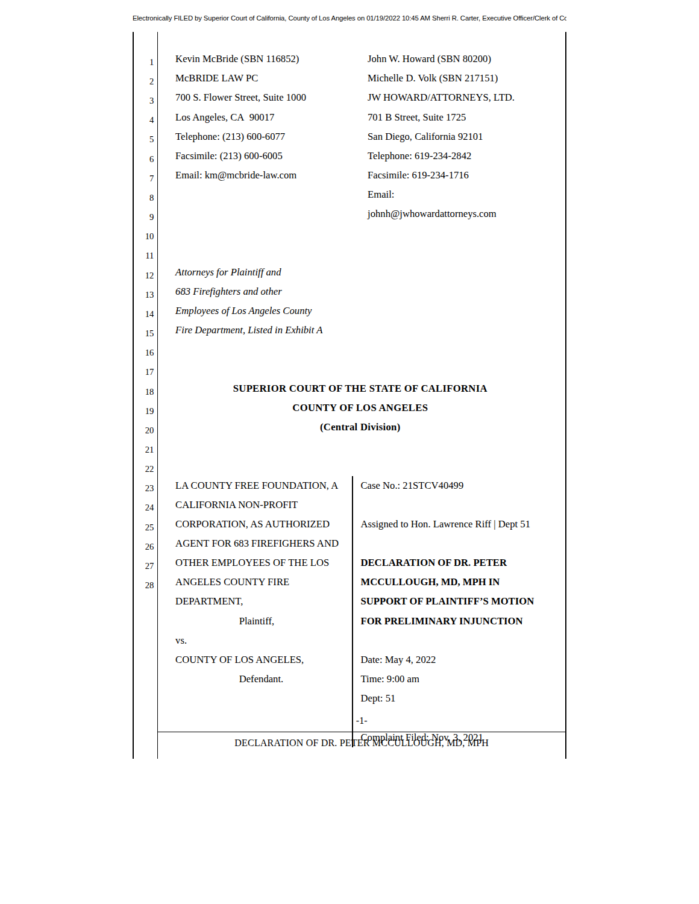Electronically FILED by Superior Court of California, County of Los Angeles on 01/19/2022 10:45 AM Sherri R. Carter, Executive Officer/Clerk of Court, by V. Sino-Cruz,Deputy Clerk
1
2
3
4
5
6
7
8
9
10
11
12
13
14
15
16
17
18
19
20
21
22
23
24
25
26
27
28
| Kevin McBride (SBN 116852) McBRIDE LAW PC 700 S. Flower Street, Suite 1000 Los Angeles, CA 90017 Telephone: (213) 600-6077 Facsimile: (213) 600-6005 Email: km@mcbride-law.com | John W. Howard (SBN 80200) Michelle D. Volk (SBN 217151) JW HOWARD/ATTORNEYS, LTD. 701 B Street, Suite 1725 San Diego, California 92101 Telephone: 619-234-2842 Facsimile: 619-234-1716 Email: johnh@jwhowardattorneys.com |
Attorneys for Plaintiff and
683 Firefighters and other
Employees of Los Angeles County
Fire Department, Listed in Exhibit A
SUPERIOR COURT OF THE STATE OF CALIFORNIA
COUNTY OF LOS ANGELES
(Central Division)
| LA COUNTY FREE FOUNDATION, A CALIFORNIA NON-PROFIT CORPORATION, AS AUTHORIZED AGENT FOR 683 FIREFIGHERS AND OTHER EMPLOYEES OF THE LOS ANGELES COUNTY FIRE DEPARTMENT, Plaintiff, vs. COUNTY OF LOS ANGELES, Defendant. | Case No.: 21STCV40499 Assigned to Hon. Lawrence Riff / Dept 51 DECLARATION OF DR. PETER MCCULLOUGH, MD, MPH IN SUPPORT OF PLAINTIFF’S MOTION FOR PRELIMINARY INJUNCTION Date: May 4, 2022 Time: 9:00 am Dept: 51 Complaint Filed: Nov. 3, 2021 |
-1-
DECLARATION OF DR. PETER MCCULLOUGH, MD, MPH